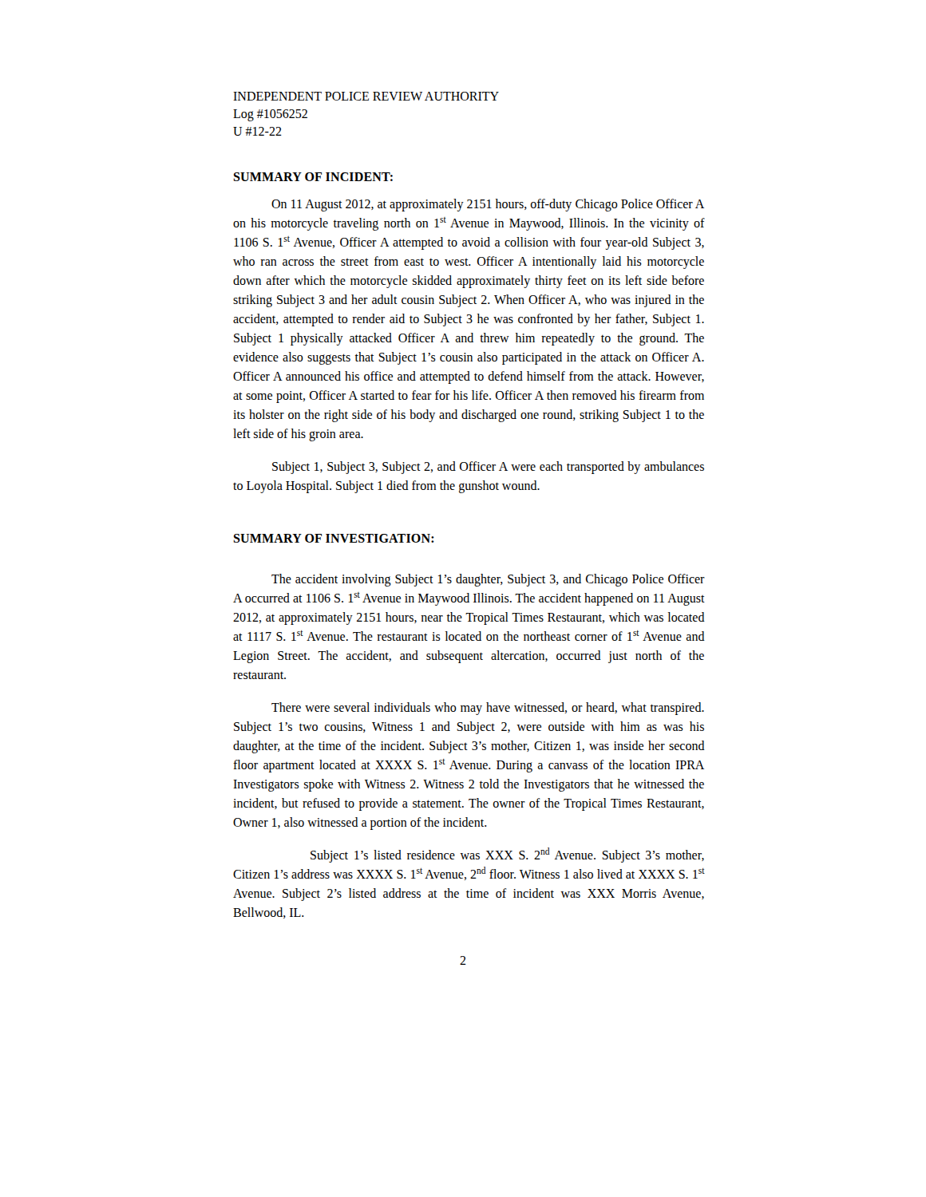INDEPENDENT POLICE REVIEW AUTHORITY
Log #1056252
U #12-22
SUMMARY OF INCIDENT:
On 11 August 2012, at approximately 2151 hours, off-duty Chicago Police Officer A on his motorcycle traveling north on 1st Avenue in Maywood, Illinois. In the vicinity of 1106 S. 1st Avenue, Officer A attempted to avoid a collision with four year-old Subject 3, who ran across the street from east to west. Officer A intentionally laid his motorcycle down after which the motorcycle skidded approximately thirty feet on its left side before striking Subject 3 and her adult cousin Subject 2. When Officer A, who was injured in the accident, attempted to render aid to Subject 3 he was confronted by her father, Subject 1. Subject 1 physically attacked Officer A and threw him repeatedly to the ground. The evidence also suggests that Subject 1’s cousin also participated in the attack on Officer A. Officer A announced his office and attempted to defend himself from the attack. However, at some point, Officer A started to fear for his life. Officer A then removed his firearm from its holster on the right side of his body and discharged one round, striking Subject 1 to the left side of his groin area.
Subject 1, Subject 3, Subject 2, and Officer A were each transported by ambulances to Loyola Hospital. Subject 1 died from the gunshot wound.
SUMMARY OF INVESTIGATION:
The accident involving Subject 1’s daughter, Subject 3, and Chicago Police Officer A occurred at 1106 S. 1st Avenue in Maywood Illinois. The accident happened on 11 August 2012, at approximately 2151 hours, near the Tropical Times Restaurant, which was located at 1117 S. 1st Avenue. The restaurant is located on the northeast corner of 1st Avenue and Legion Street. The accident, and subsequent altercation, occurred just north of the restaurant.
There were several individuals who may have witnessed, or heard, what transpired. Subject 1’s two cousins, Witness 1 and Subject 2, were outside with him as was his daughter, at the time of the incident. Subject 3’s mother, Citizen 1, was inside her second floor apartment located at XXXX S. 1st Avenue. During a canvass of the location IPRA Investigators spoke with Witness 2. Witness 2 told the Investigators that he witnessed the incident, but refused to provide a statement. The owner of the Tropical Times Restaurant, Owner 1, also witnessed a portion of the incident.
Subject 1’s listed residence was XXX S. 2nd Avenue. Subject 3’s mother, Citizen 1’s address was XXXX S. 1st Avenue, 2nd floor. Witness 1 also lived at XXXX S. 1st Avenue. Subject 2’s listed address at the time of incident was XXX Morris Avenue, Bellwood, IL.
2